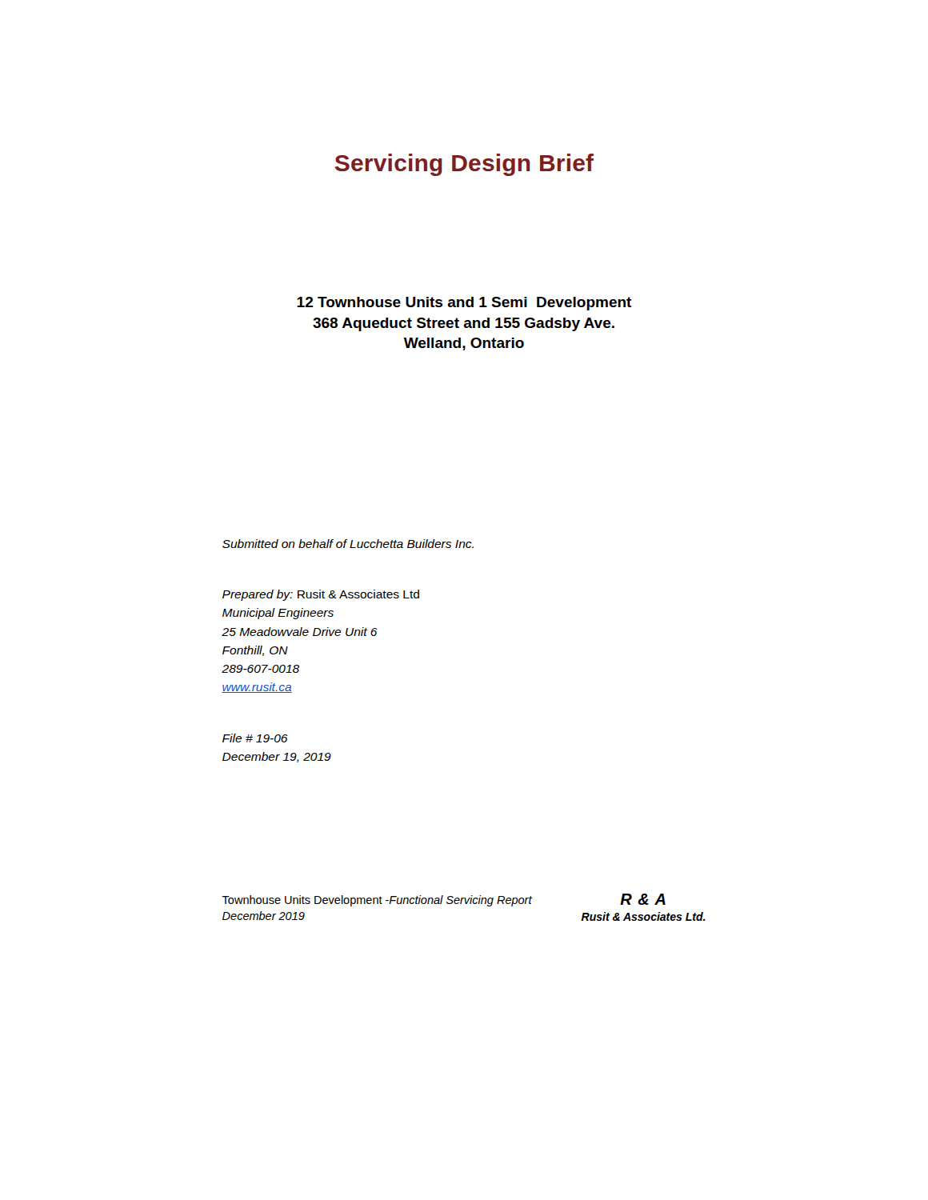Servicing Design Brief
12 Townhouse Units and 1 Semi Development 368 Aqueduct Street and 155 Gadsby Ave. Welland, Ontario
Submitted on behalf of Lucchetta Builders Inc.
Prepared by: Rusit & Associates Ltd
Municipal Engineers
25 Meadowvale Drive Unit 6
Fonthill, ON
289-607-0018
www.rusit.ca
File # 19-06
December 19, 2019
Townhouse Units Development -Functional Servicing Report
December 2019
R & A
Rusit & Associates Ltd.